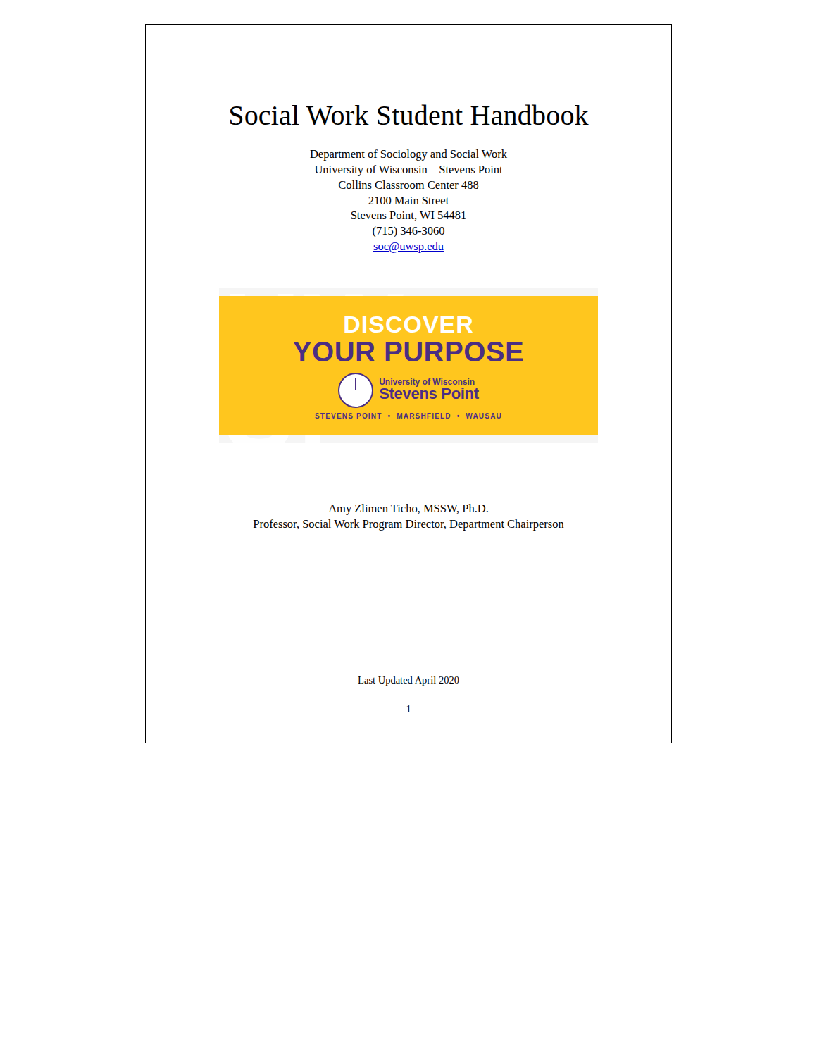Social Work Student Handbook
Department of Sociology and Social Work
University of Wisconsin – Stevens Point
Collins Classroom Center 488
2100 Main Street
Stevens Point, WI 54481
(715) 346-3060
soc@uwsp.edu
UW
SP
Discover
Your Purpose
University of Wisconsin
Stevens Point
STEVENS POINT • MARSHFIELD • WAUSAU
Amy Zlimen Ticho, MSSW, Ph.D.
Professor, Social Work Program Director, Department Chairperson
Last Updated April 2020
1